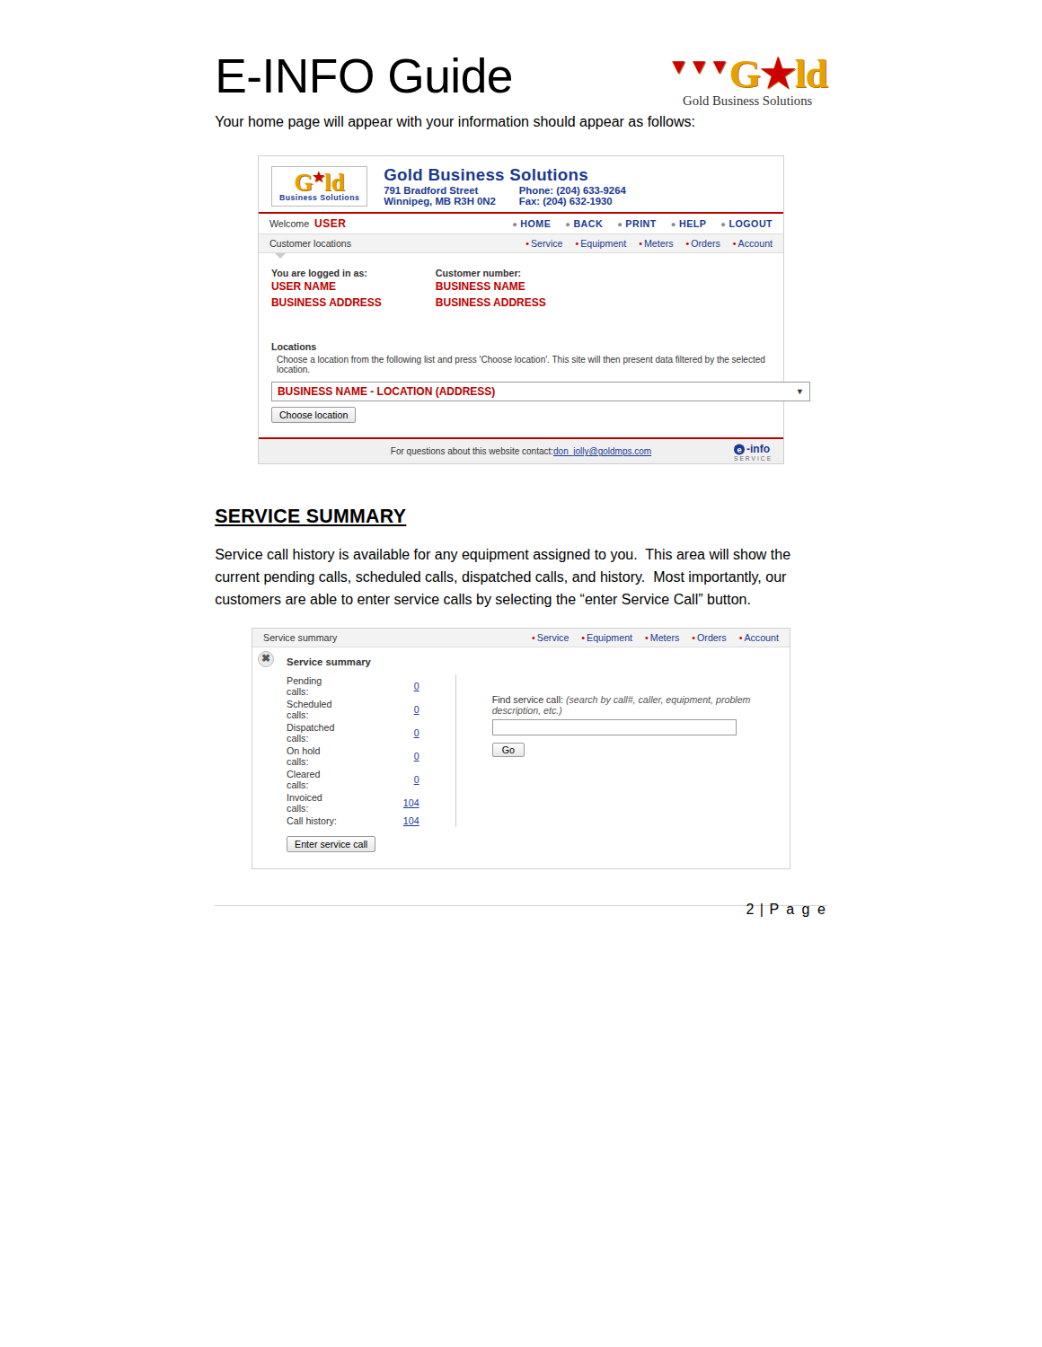E-INFO Guide
▼▼▼G★ld
Gold Business Solutions
Your home page will appear with your information should appear as follows:
G★ld
Business Solutions
Gold Business Solutions
791 Bradford Street
Winnipeg, MB R3H 0N2
Phone: (204) 633-9264
Fax: (204) 632-1930
Welcome USER
HOME BACK PRINT HELP LOGOUT
Customer locations
Service Equipment Meters Orders Account
You are logged in as:
USER NAME
BUSINESS ADDRESS
Customer number:
BUSINESS NAME
BUSINESS ADDRESS
Locations
Choose a location from the following list and press 'Choose location'. This site will then present data filtered by the selected location.
BUSINESS NAME - LOCATION (ADDRESS) ▼
Choose location
For questions about this website contact:don_jolly@goldmps.com
e-infoSERVICE
SERVICE SUMMARY
Service call history is available for any equipment assigned to you. This area will show the current pending calls, scheduled calls, dispatched calls, and history. Most importantly, our customers are able to enter service calls by selecting the “enter Service Call” button.
Service summary
Service Equipment Meters Orders Account
✖
Service summary
| Pending calls: | 0 |
| Scheduled calls: | 0 |
| Dispatched calls: | 0 |
| On hold calls: | 0 |
| Cleared calls: | 0 |
| Invoiced calls: | 104 |
| Call history: | 104 |
Find service call: (search by call#, caller, equipment, problem description, etc.)
Go
Enter service call
2 | P a g e